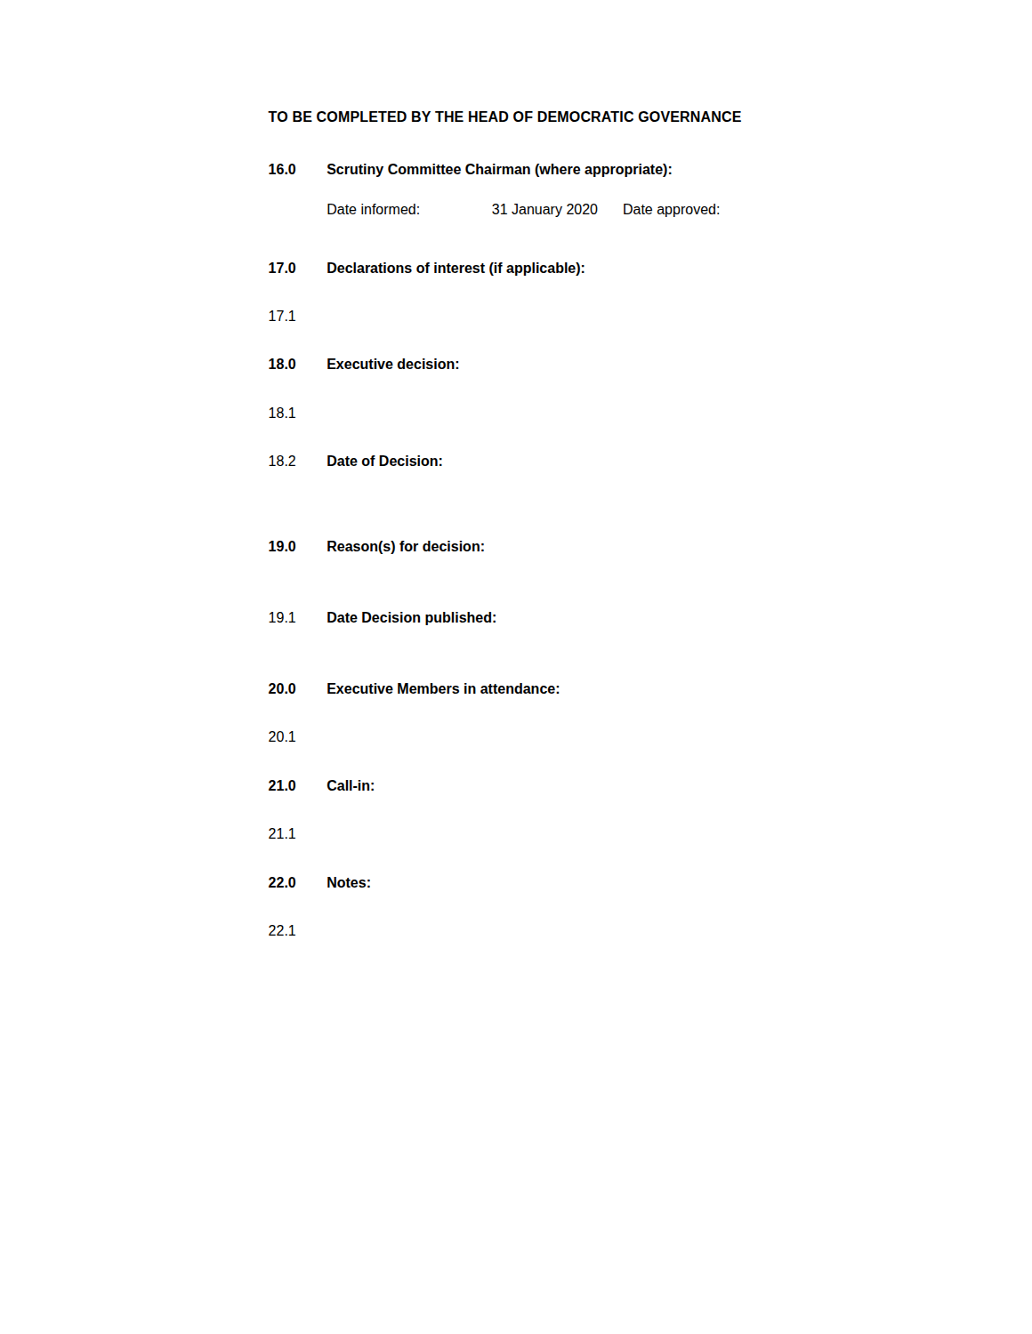TO BE COMPLETED BY THE HEAD OF DEMOCRATIC GOVERNANCE
16.0
Scrutiny Committee Chairman (where appropriate):
Date informed:
31 January 2020
Date approved:
17.0
Declarations of interest (if applicable):
17.1
18.0
Executive decision:
18.1
18.2
Date of Decision:
19.0
Reason(s) for decision:
19.1
Date Decision published:
20.0
Executive Members in attendance:
20.1
21.0
Call-in:
21.1
22.0
Notes:
22.1